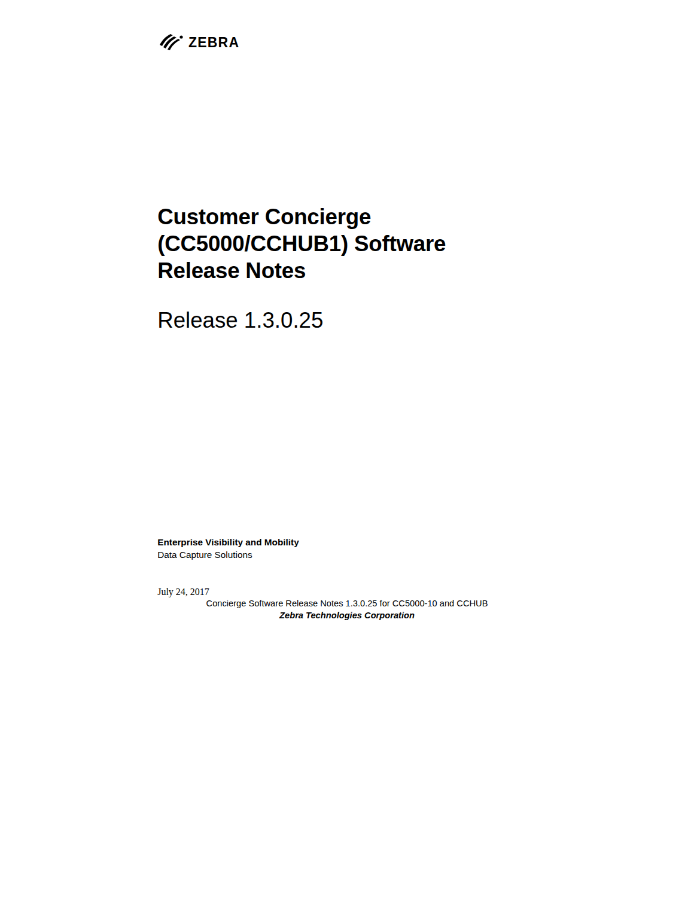ZEBRA
Customer Concierge
(CC5000/CCHUB1) Software
Release Notes
Release 1.3.0.25
Enterprise Visibility and Mobility
Data Capture Solutions
July 24, 2017
Concierge Software Release Notes 1.3.0.25 for CC5000-10 and CCHUB
Zebra Technologies Corporation